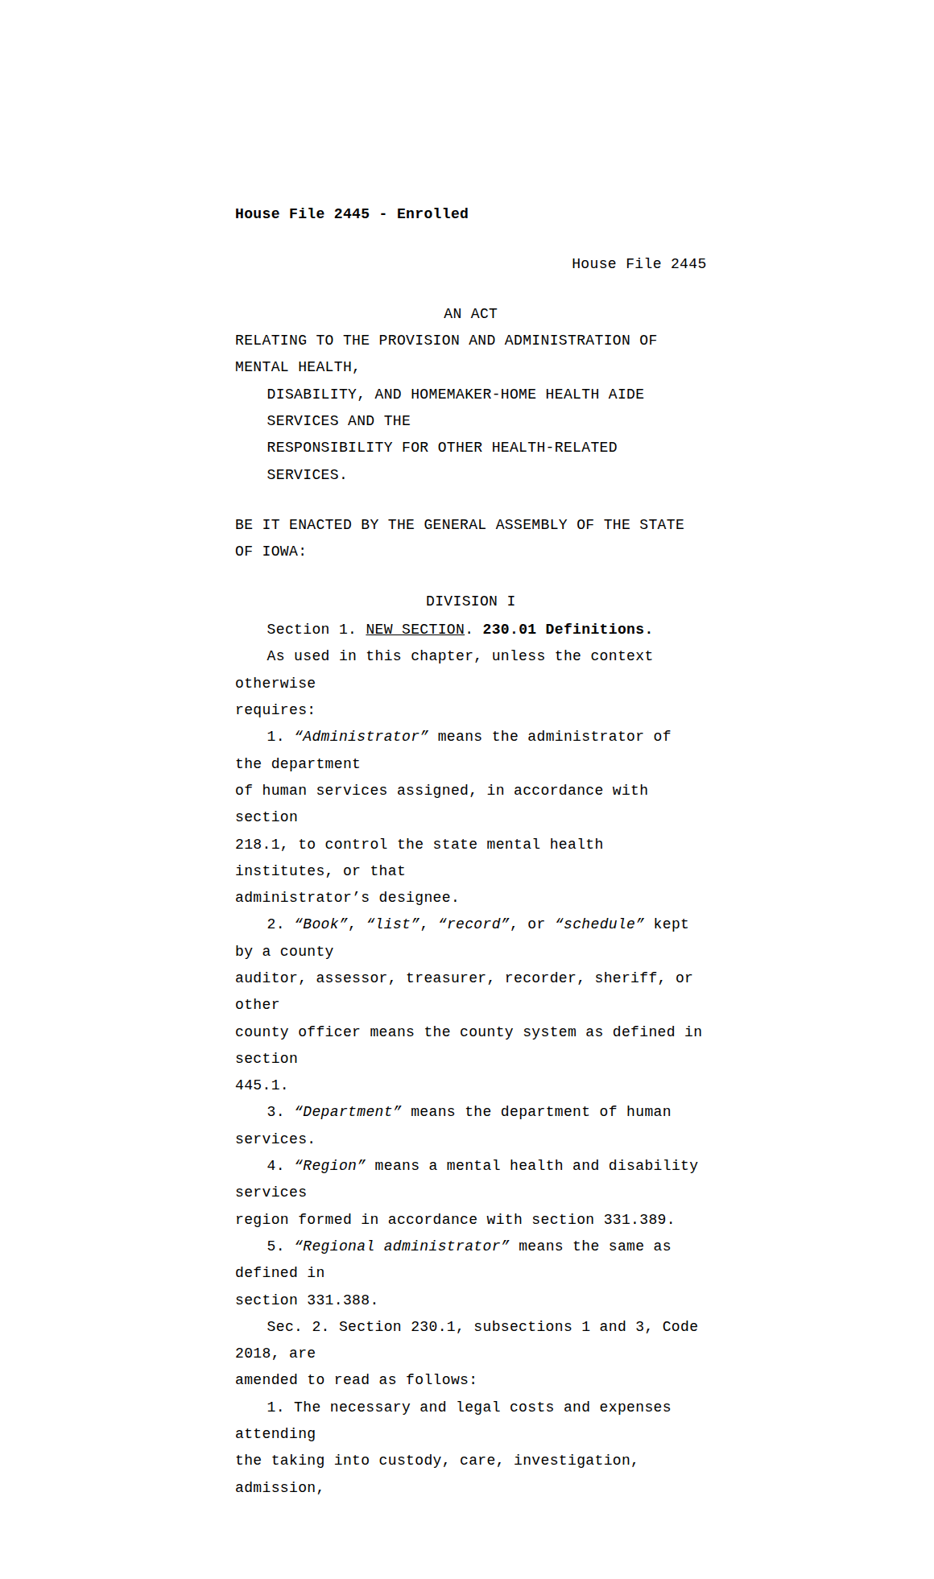House File 2445 - Enrolled
House File 2445
AN ACT
RELATING TO THE PROVISION AND ADMINISTRATION OF MENTAL HEALTH, DISABILITY, AND HOMEMAKER-HOME HEALTH AIDE SERVICES AND THE RESPONSIBILITY FOR OTHER HEALTH-RELATED SERVICES.
BE IT ENACTED BY THE GENERAL ASSEMBLY OF THE STATE OF IOWA:
DIVISION I
Section 1. NEW SECTION. 230.01 Definitions.
As used in this chapter, unless the context otherwise
requires:
1. “Administrator” means the administrator of the department
of human services assigned, in accordance with section
218.1, to control the state mental health institutes, or that
administrator’s designee.
2. “Book”, “list”, “record”, or “schedule” kept by a county
auditor, assessor, treasurer, recorder, sheriff, or other
county officer means the county system as defined in section
445.1.
3. “Department” means the department of human services.
4. “Region” means a mental health and disability services
region formed in accordance with section 331.389.
5. “Regional administrator” means the same as defined in
section 331.388.
Sec. 2. Section 230.1, subsections 1 and 3, Code 2018, are
amended to read as follows:
1. The necessary and legal costs and expenses attending
the taking into custody, care, investigation, admission,